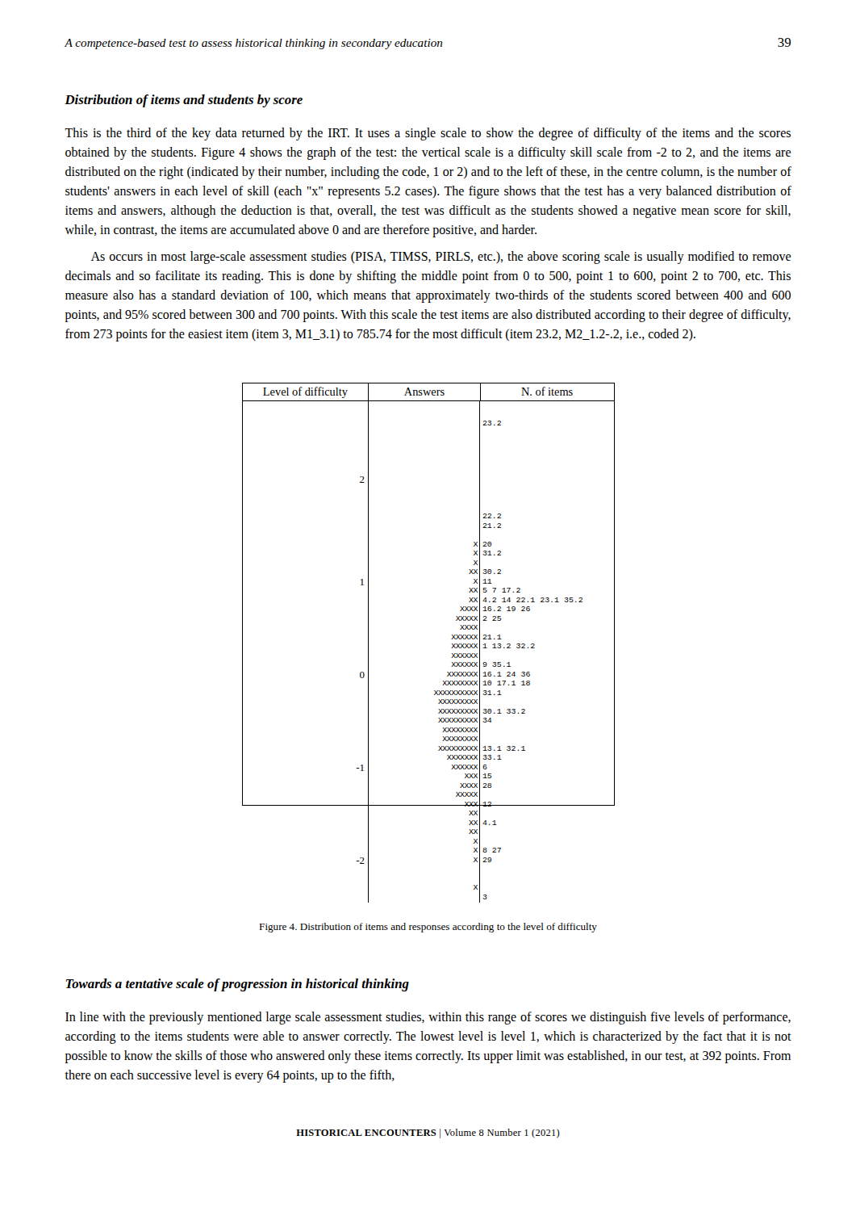A competence-based test to assess historical thinking in secondary education 39
Distribution of items and students by score
This is the third of the key data returned by the IRT. It uses a single scale to show the degree of difficulty of the items and the scores obtained by the students. Figure 4 shows the graph of the test: the vertical scale is a difficulty skill scale from -2 to 2, and the items are distributed on the right (indicated by their number, including the code, 1 or 2) and to the left of these, in the centre column, is the number of students' answers in each level of skill (each "x" represents 5.2 cases). The figure shows that the test has a very balanced distribution of items and answers, although the deduction is that, overall, the test was difficult as the students showed a negative mean score for skill, while, in contrast, the items are accumulated above 0 and are therefore positive, and harder.
As occurs in most large-scale assessment studies (PISA, TIMSS, PIRLS, etc.), the above scoring scale is usually modified to remove decimals and so facilitate its reading. This is done by shifting the middle point from 0 to 500, point 1 to 600, point 2 to 700, etc. This measure also has a standard deviation of 100, which means that approximately two-thirds of the students scored between 400 and 600 points, and 95% scored between 300 and 700 points. With this scale the test items are also distributed according to their degree of difficulty, from 273 points for the easiest item (item 3, M1_3.1) to 785.74 for the most difficult (item 23.2, M2_1.2-.2, i.e., coded 2).
Level of difficulty
Answers
N. of items
23.2
2
22.2
21.2
X
20
X
31.2
X
XX
30.2
1
X
11
XX
5 7 17.2
XX
4.2 14 22.1 23.1 35.2
XXXX
16.2 19 26
XXXXX
2 25
XXXX
XXXXXX
21.1
XXXXXX
1 13.2 32.2
XXXXXX
XXXXXX
9 35.1
0
XXXXXXX
16.1 24 36
XXXXXXXX
10 17.1 18
XXXXXXXXXX
31.1
XXXXXXXXX
XXXXXXXXX
30.1 33.2
XXXXXXXXX
34
XXXXXXXX
XXXXXXXX
XXXXXXXXX
13.1 32.1
XXXXXXX
33.1
-1
XXXXXX
6
XXX
15
XXXX
28
XXXXX
XXX
12
XX
XX
4.1
XX
X
X
8 27
-2
X
29
X
3
Figure 4. Distribution of items and responses according to the level of difficulty
Towards a tentative scale of progression in historical thinking
In line with the previously mentioned large scale assessment studies, within this range of scores we distinguish five levels of performance, according to the items students were able to answer correctly. The lowest level is level 1, which is characterized by the fact that it is not possible to know the skills of those who answered only these items correctly. Its upper limit was established, in our test, at 392 points. From there on each successive level is every 64 points, up to the fifth,
HISTORICAL ENCOUNTERS | Volume 8 Number 1 (2021)